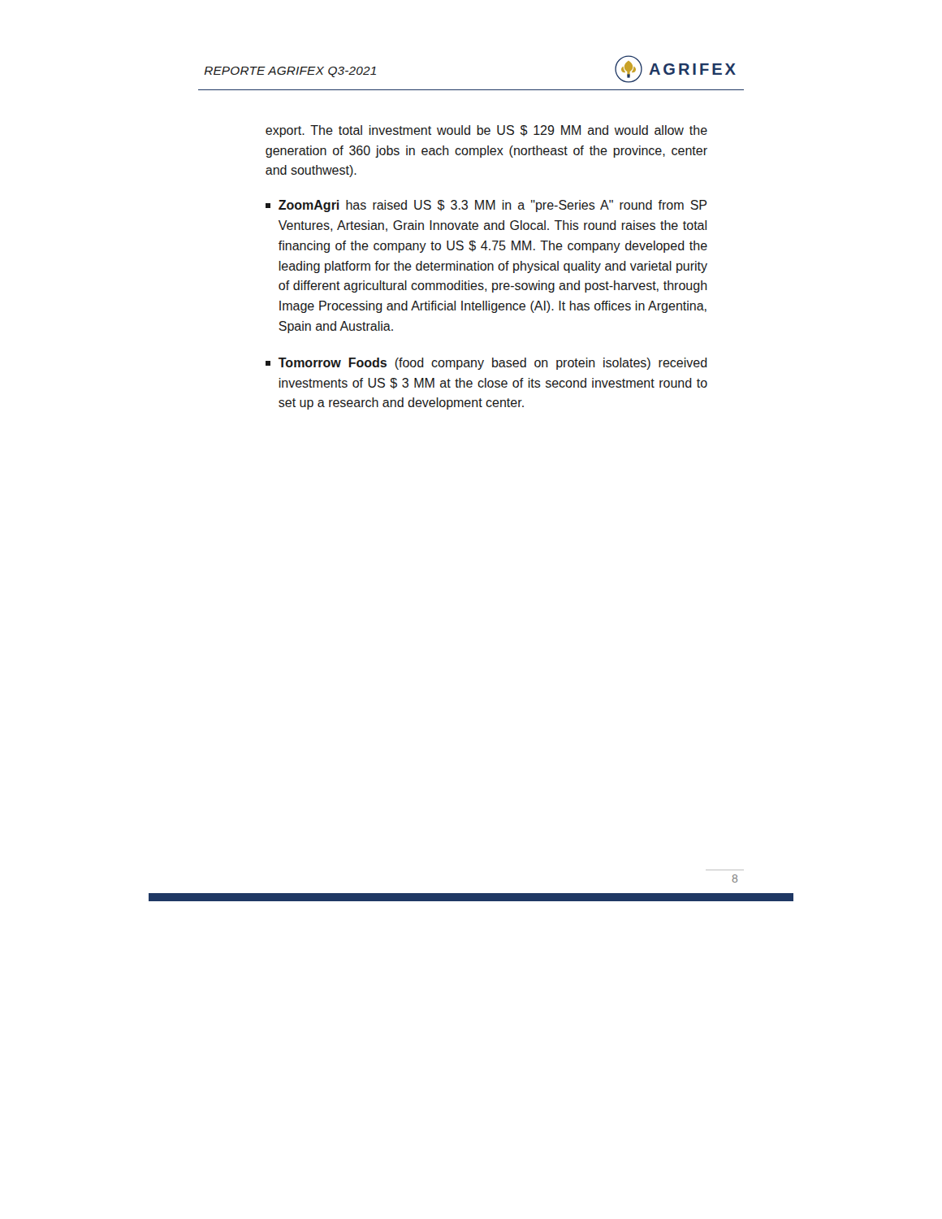REPORTE AGRIFEX Q3-2021
AGRIFEX
export. The total investment would be US $ 129 MM and would allow the generation of 360 jobs in each complex (northeast of the province, center and southwest).
ZoomAgri has raised US $ 3.3 MM in a "pre-Series A" round from SP Ventures, Artesian, Grain Innovate and Glocal. This round raises the total financing of the company to US $ 4.75 MM. The company developed the leading platform for the determination of physical quality and varietal purity of different agricultural commodities, pre-sowing and post-harvest, through Image Processing and Artificial Intelligence (AI). It has offices in Argentina, Spain and Australia.
Tomorrow Foods (food company based on protein isolates) received investments of US $ 3 MM at the close of its second investment round to set up a research and development center.
8